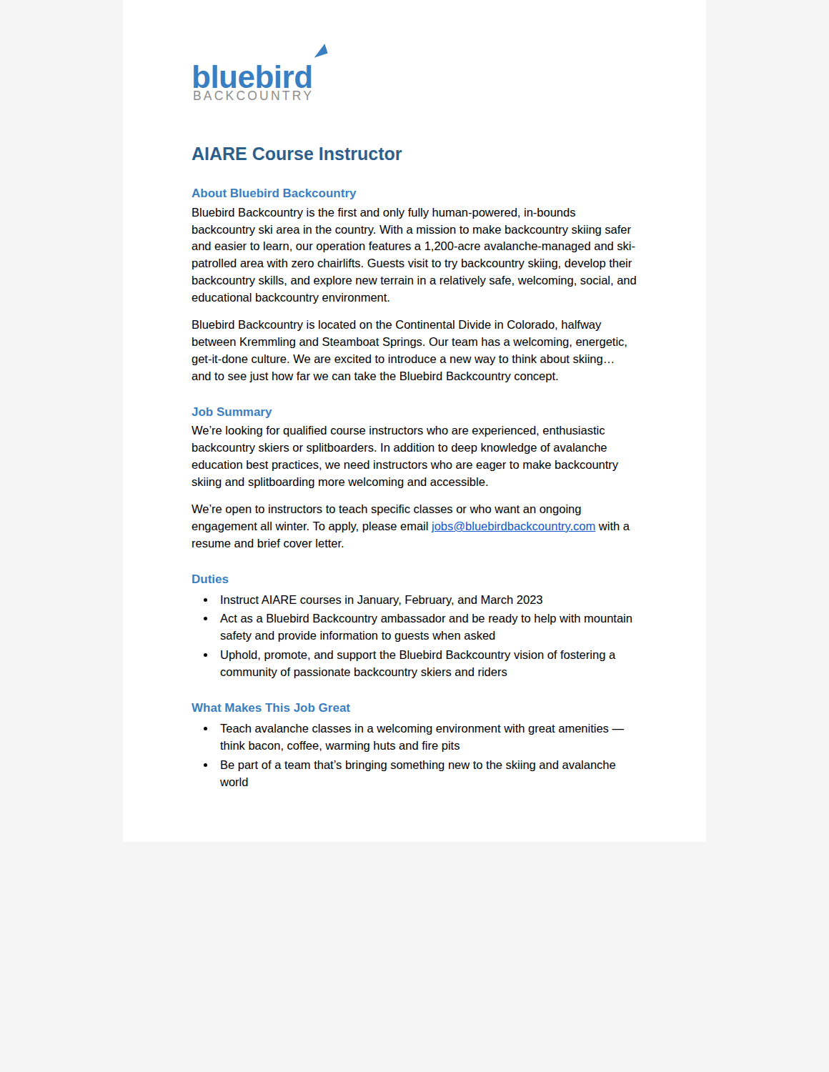bluebird BACKCOUNTRY
AIARE Course Instructor
About Bluebird Backcountry
Bluebird Backcountry is the first and only fully human-powered, in-bounds backcountry ski area in the country. With a mission to make backcountry skiing safer and easier to learn, our operation features a 1,200-acre avalanche-managed and ski-patrolled area with zero chairlifts. Guests visit to try backcountry skiing, develop their backcountry skills, and explore new terrain in a relatively safe, welcoming, social, and educational backcountry environment.
Bluebird Backcountry is located on the Continental Divide in Colorado, halfway between Kremmling and Steamboat Springs. Our team has a welcoming, energetic, get-it-done culture. We are excited to introduce a new way to think about skiing… and to see just how far we can take the Bluebird Backcountry concept.
Job Summary
We’re looking for qualified course instructors who are experienced, enthusiastic backcountry skiers or splitboarders. In addition to deep knowledge of avalanche education best practices, we need instructors who are eager to make backcountry skiing and splitboarding more welcoming and accessible.
We’re open to instructors to teach specific classes or who want an ongoing engagement all winter. To apply, please email jobs@bluebirdbackcountry.com with a resume and brief cover letter.
Duties
Instruct AIARE courses in January, February, and March 2023
Act as a Bluebird Backcountry ambassador and be ready to help with mountain safety and provide information to guests when asked
Uphold, promote, and support the Bluebird Backcountry vision of fostering a community of passionate backcountry skiers and riders
What Makes This Job Great
Teach avalanche classes in a welcoming environment with great amenities — think bacon, coffee, warming huts and fire pits
Be part of a team that’s bringing something new to the skiing and avalanche world